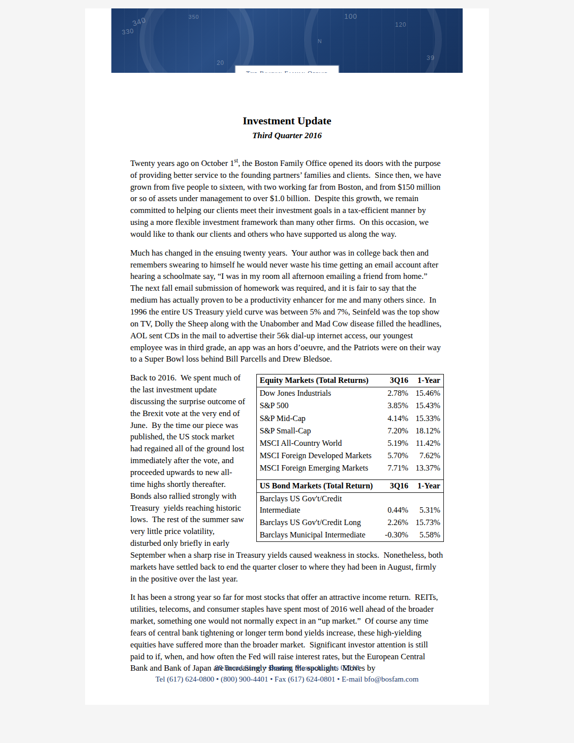340 350 330 100 120 39 20 N
The Boston Family Office
Investment Update
Third Quarter 2016
Twenty years ago on October 1st, the Boston Family Office opened its doors with the purpose of providing better service to the founding partners’ families and clients. Since then, we have grown from five people to sixteen, with two working far from Boston, and from $150 million or so of assets under management to over $1.0 billion. Despite this growth, we remain committed to helping our clients meet their investment goals in a tax-efficient manner by using a more flexible investment framework than many other firms. On this occasion, we would like to thank our clients and others who have supported us along the way.
Much has changed in the ensuing twenty years. Your author was in college back then and remembers swearing to himself he would never waste his time getting an email account after hearing a schoolmate say, “I was in my room all afternoon emailing a friend from home.” The next fall email submission of homework was required, and it is fair to say that the medium has actually proven to be a productivity enhancer for me and many others since. In 1996 the entire US Treasury yield curve was between 5% and 7%, Seinfeld was the top show on TV, Dolly the Sheep along with the Unabomber and Mad Cow disease filled the headlines, AOL sent CDs in the mail to advertise their 56k dial-up internet access, our youngest employee was in third grade, an app was an hors d’oeuvre, and the Patriots were on their way to a Super Bowl loss behind Bill Parcells and Drew Bledsoe.
| Equity Markets (Total Returns) | 3Q16 | 1-Year |
| --- | --- | --- |
| Dow Jones Industrials | 2.78% | 15.46% |
| S&P 500 | 3.85% | 15.43% |
| S&P Mid-Cap | 4.14% | 15.33% |
| S&P Small-Cap | 7.20% | 18.12% |
| MSCI All-Country World | 5.19% | 11.42% |
| MSCI Foreign Developed Markets | 5.70% | 7.62% |
| MSCI Foreign Emerging Markets | 7.71% | 13.37% |
| US Bond Markets (Total Return) | 3Q16 | 1-Year |
| Barclays US Gov't/Credit Intermediate | 0.44% | 5.31% |
| Barclays US Gov't/Credit Long | 2.26% | 15.73% |
| Barclays Municipal Intermediate | -0.30% | 5.58% |
Back to 2016. We spent much of the last investment update discussing the surprise outcome of the Brexit vote at the very end of June. By the time our piece was published, the US stock market had regained all of the ground lost immediately after the vote, and proceeded upwards to new all-time highs shortly thereafter. Bonds also rallied strongly with Treasury yields reaching historic lows. The rest of the summer saw very little price volatility, disturbed only briefly in early September when a sharp rise in Treasury yields caused weakness in stocks. Nonetheless, both markets have settled back to end the quarter closer to where they had been in August, firmly in the positive over the last year.
It has been a strong year so far for most stocks that offer an attractive income return. REITs, utilities, telecoms, and consumer staples have spent most of 2016 well ahead of the broader market, something one would not normally expect in an “up market.” Of course any time fears of central bank tightening or longer term bond yields increase, these high-yielding equities have suffered more than the broader market. Significant investor attention is still paid to if, when, and how often the Fed will raise interest rates, but the European Central Bank and Bank of Japan are increasingly sharing the spotlight. Moves by
88 Broad Street • Boston, Massachusetts 02110
Tel (617) 624-0800 • (800) 900-4401 • Fax (617) 624-0801 • E-mail bfo@bosfam.com